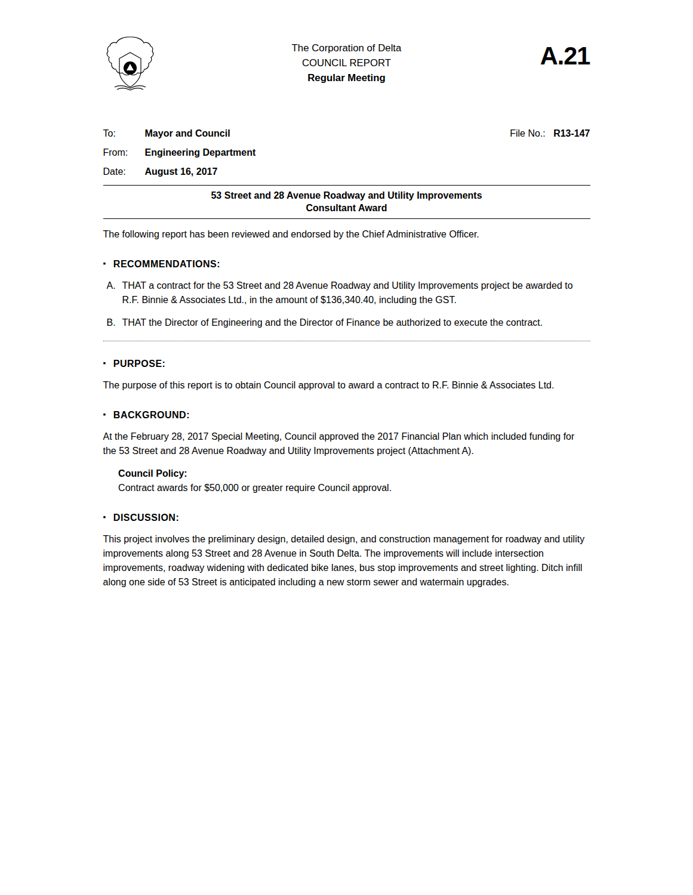The Corporation of Delta COUNCIL REPORT Regular Meeting
A.21
| To: | Mayor and Council | File No.: R13-147 |
| From: | Engineering Department |
| Date: | August 16, 2017 |
53 Street and 28 Avenue Roadway and Utility Improvements
Consultant Award
The following report has been reviewed and endorsed by the Chief Administrative Officer.
RECOMMENDATIONS:
THAT a contract for the 53 Street and 28 Avenue Roadway and Utility Improvements project be awarded to R.F. Binnie & Associates Ltd., in the amount of $136,340.40, including the GST.
THAT the Director of Engineering and the Director of Finance be authorized to execute the contract.
PURPOSE:
The purpose of this report is to obtain Council approval to award a contract to R.F. Binnie & Associates Ltd.
BACKGROUND:
At the February 28, 2017 Special Meeting, Council approved the 2017 Financial Plan which included funding for the 53 Street and 28 Avenue Roadway and Utility Improvements project (Attachment A).
Council Policy:
Contract awards for $50,000 or greater require Council approval.
DISCUSSION:
This project involves the preliminary design, detailed design, and construction management for roadway and utility improvements along 53 Street and 28 Avenue in South Delta. The improvements will include intersection improvements, roadway widening with dedicated bike lanes, bus stop improvements and street lighting. Ditch infill along one side of 53 Street is anticipated including a new storm sewer and watermain upgrades.